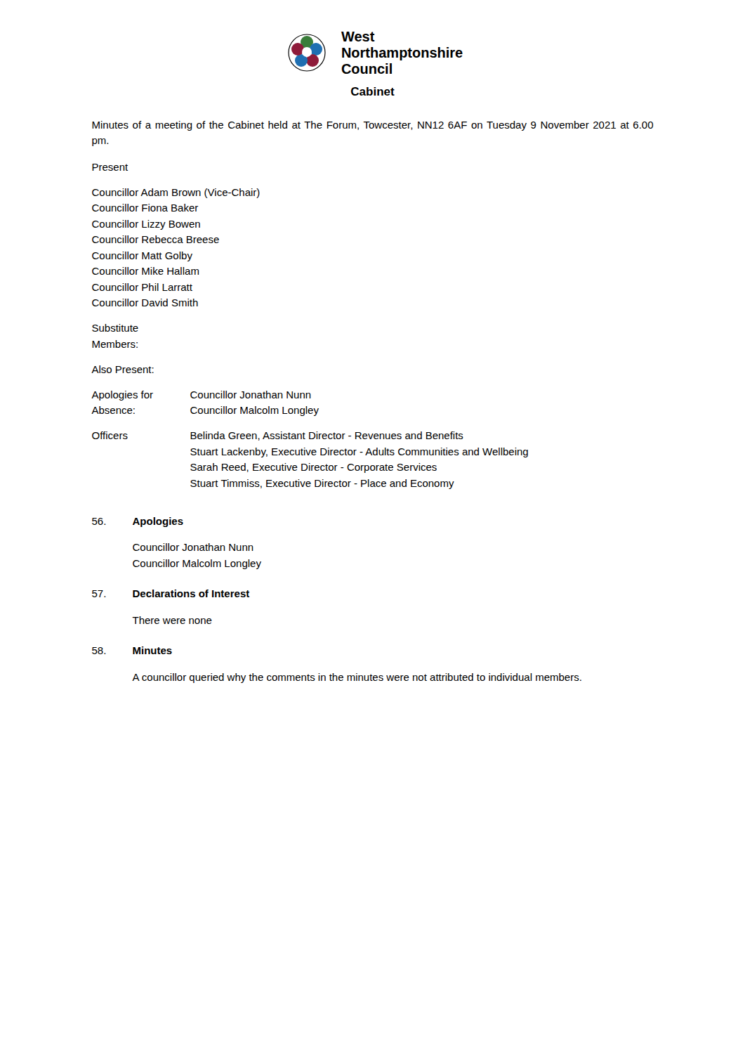West
Northamptonshire
Council
Cabinet
Minutes of a meeting of the Cabinet held at The Forum, Towcester, NN12 6AF on Tuesday 9 November 2021 at 6.00 pm.
| Present | |
| Councillor Adam Brown (Vice-Chair) Councillor Fiona Baker Councillor Lizzy Bowen Councillor Rebecca Breese Councillor Matt Golby Councillor Mike Hallam Councillor Phil Larratt Councillor David Smith |
| Substitute Members: | |
| Also Present: | |
| Apologies for Absence: | Councillor Jonathan Nunn Councillor Malcolm Longley |
| Officers | Belinda Green, Assistant Director - Revenues and Benefits Stuart Lackenby, Executive Director - Adults Communities and Wellbeing Sarah Reed, Executive Director - Corporate Services Stuart Timmiss, Executive Director - Place and Economy |
56.
Apologies
Councillor Jonathan Nunn
Councillor Malcolm Longley
57.
Declarations of Interest
There were none
58.
Minutes
A councillor queried why the comments in the minutes were not attributed to individual members.